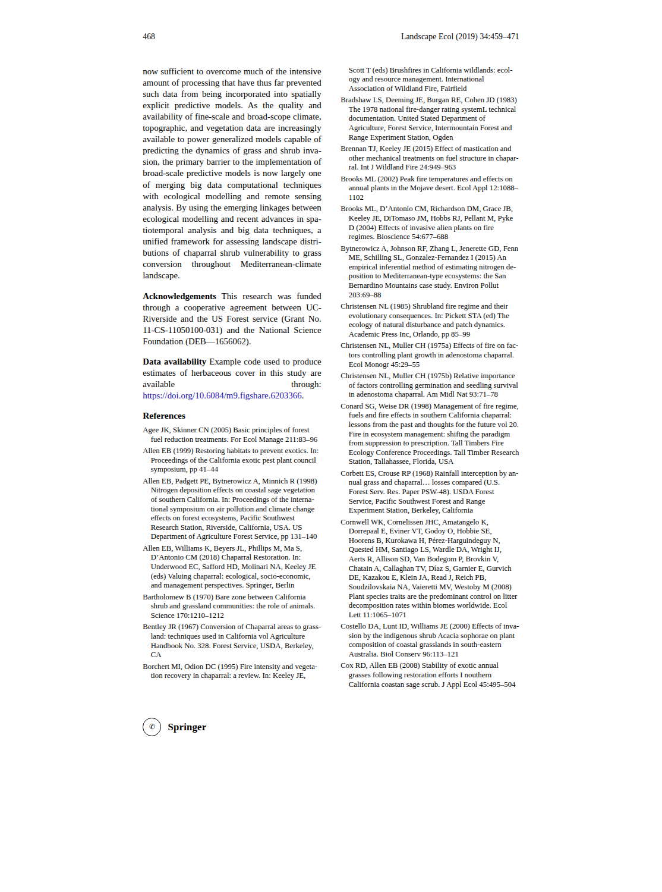468 Landscape Ecol (2019) 34:459–471
now sufficient to overcome much of the intensive amount of processing that have thus far prevented such data from being incorporated into spatially explicit predictive models. As the quality and availability of fine-scale and broad-scope climate, topographic, and vegetation data are increasingly available to power generalized models capable of predicting the dynamics of grass and shrub invasion, the primary barrier to the implementation of broad-scale predictive models is now largely one of merging big data computational techniques with ecological modelling and remote sensing analysis. By using the emerging linkages between ecological modelling and recent advances in spatiotemporal analysis and big data techniques, a unified framework for assessing landscape distributions of chaparral shrub vulnerability to grass conversion throughout Mediterranean-climate landscape.
Acknowledgements This research was funded through a cooperative agreement between UC-Riverside and the US Forest service (Grant No. 11-CS-11050100-031) and the National Science Foundation (DEB—1656062).
Data availability Example code used to produce estimates of herbaceous cover in this study are available through: https://doi.org/10.6084/m9.figshare.6203366.
References
Agee JK, Skinner CN (2005) Basic principles of forest fuel reduction treatments. For Ecol Manage 211:83–96
Allen EB (1999) Restoring habitats to prevent exotics. In: Proceedings of the California exotic pest plant council symposium, pp 41–44
Allen EB, Padgett PE, Bytnerowicz A, Minnich R (1998) Nitrogen deposition effects on coastal sage vegetation of southern California. In: Proceedings of the international symposium on air pollution and climate change effects on forest ecosystems, Pacific Southwest Research Station, Riverside, California, USA. US Department of Agriculture Forest Service, pp 131–140
Allen EB, Williams K, Beyers JL, Phillips M, Ma S, D’Antonio CM (2018) Chaparral Restoration. In: Underwood EC, Safford HD, Molinari NA, Keeley JE (eds) Valuing chaparral: ecological, socio-economic, and management perspectives. Springer, Berlin
Bartholomew B (1970) Bare zone between California shrub and grassland communities: the role of animals. Science 170:1210–1212
Bentley JR (1967) Conversion of Chaparral areas to grassland: techniques used in California vol Agriculture Handbook No. 328. Forest Service, USDA, Berkeley, CA
Borchert MI, Odion DC (1995) Fire intensity and vegetation recovery in chaparral: a review. In: Keeley JE, Scott T (eds) Brushfires in California wildlands: ecology and resource management. International Association of Wildland Fire, Fairfield
Bradshaw LS, Deeming JE, Burgan RE, Cohen JD (1983) The 1978 national fire-danger rating systemL technical documentation. United Stated Department of Agriculture, Forest Service, Intermountain Forest and Range Experiment Station, Ogden
Brennan TJ, Keeley JE (2015) Effect of mastication and other mechanical treatments on fuel structure in chaparral. Int J Wildland Fire 24:949–963
Brooks ML (2002) Peak fire temperatures and effects on annual plants in the Mojave desert. Ecol Appl 12:1088–1102
Brooks ML, D’Antonio CM, Richardson DM, Grace JB, Keeley JE, DiTomaso JM, Hobbs RJ, Pellant M, Pyke D (2004) Effects of invasive alien plants on fire regimes. Bioscience 54:677–688
Bytnerowicz A, Johnson RF, Zhang L, Jenerette GD, Fenn ME, Schilling SL, Gonzalez-Fernandez I (2015) An empirical inferential method of estimating nitrogen deposition to Mediterranean-type ecosystems: the San Bernardino Mountains case study. Environ Pollut 203:69–88
Christensen NL (1985) Shrubland fire regime and their evolutionary consequences. In: Pickett STA (ed) The ecology of natural disturbance and patch dynamics. Academic Press Inc, Orlando, pp 85–99
Christensen NL, Muller CH (1975a) Effects of fire on factors controlling plant growth in adenostoma chaparral. Ecol Monogr 45:29–55
Christensen NL, Muller CH (1975b) Relative importance of factors controlling germination and seedling survival in adenostoma chaparral. Am Midl Nat 93:71–78
Conard SG, Weise DR (1998) Management of fire regime, fuels and fire effects in southern California chaparral: lessons from the past and thoughts for the future vol 20. Fire in ecosystem management: shiftng the paradigm from suppression to prescription. Tall Timbers Fire Ecology Conference Proceedings. Tall Timber Research Station, Tallahassee, Florida, USA
Corbett ES, Crouse RP (1968) Rainfall interception by annual grass and chaparral… losses compared (U.S. Forest Serv. Res. Paper PSW-48). USDA Forest Service, Pacific Southwest Forest and Range Experiment Station, Berkeley, California
Cornwell WK, Cornelissen JHC, Amatangelo K, Dorrepaal E, Eviner VT, Godoy O, Hobbie SE, Hoorens B, Kurokawa H, Pérez-Harguindeguy N, Quested HM, Santiago LS, Wardle DA, Wright IJ, Aerts R, Allison SD, Van Bodegom P, Brovkin V, Chatain A, Callaghan TV, Díaz S, Garnier E, Gurvich DE, Kazakou E, Klein JA, Read J, Reich PB, Soudzilovskaia NA, Vaieretti MV, Westoby M (2008) Plant species traits are the predominant control on litter decomposition rates within biomes worldwide. Ecol Lett 11:1065–1071
Costello DA, Lunt ID, Williams JE (2000) Effects of invasion by the indigenous shrub Acacia sophorae on plant composition of coastal grasslands in south-eastern Australia. Biol Conserv 96:113–121
Cox RD, Allen EB (2008) Stability of exotic annual grasses following restoration efforts I nouthern California coastan sage scrub. J Appl Ecol 45:495–504
✆ Springer